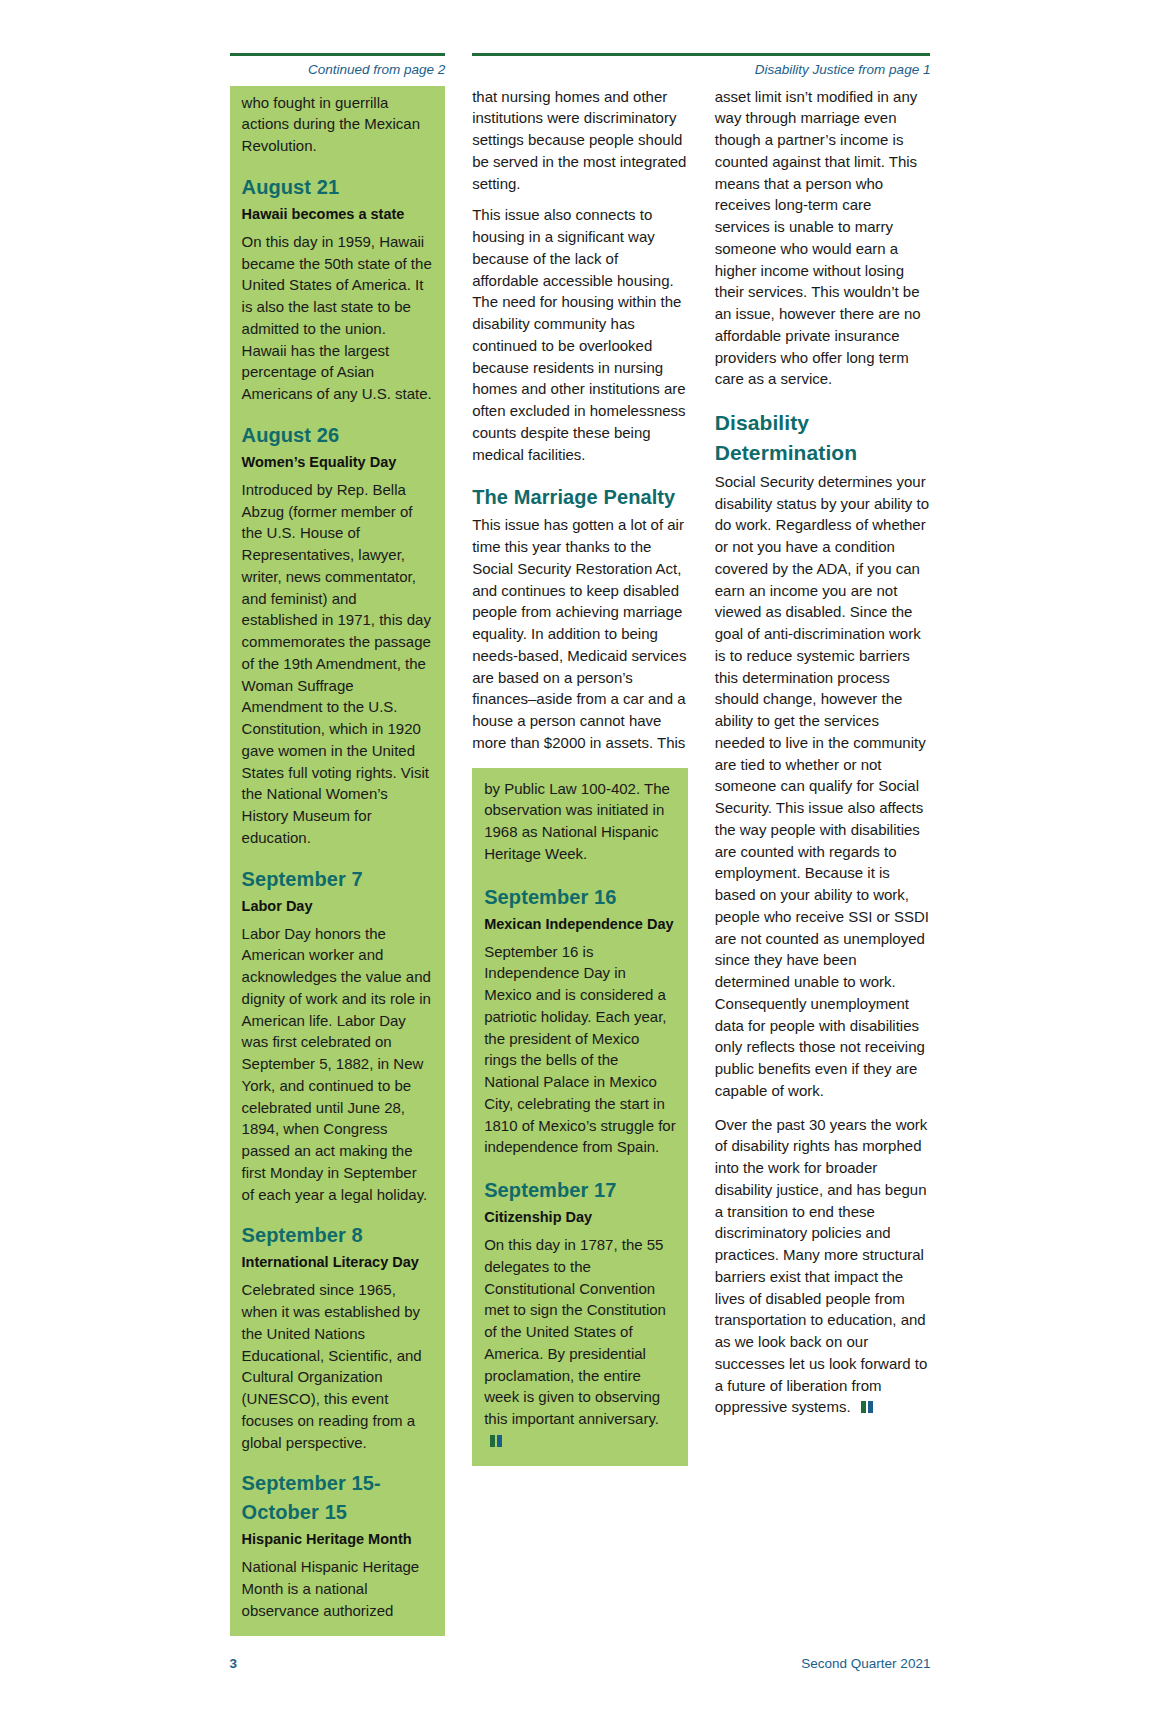Continued from page 2
Disability Justice from page 1
who fought in guerrilla actions during the Mexican Revolution.
August 21
Hawaii becomes a state
On this day in 1959, Hawaii became the 50th state of the United States of America. It is also the last state to be admitted to the union. Hawaii has the largest percentage of Asian Americans of any U.S. state.
August 26
Women’s Equality Day
Introduced by Rep. Bella Abzug (former member of the U.S. House of Representatives, lawyer, writer, news commentator, and feminist) and established in 1971, this day commemorates the passage of the 19th Amendment, the Woman Suffrage Amendment to the U.S. Constitution, which in 1920 gave women in the United States full voting rights. Visit the National Women’s History Museum for education.
September 7
Labor Day
Labor Day honors the American worker and acknowledges the value and dignity of work and its role in American life. Labor Day was first celebrated on September 5, 1882, in New York, and continued to be celebrated until June 28, 1894, when Congress passed an act making the first Monday in September of each year a legal holiday.
September 8
International Literacy Day
Celebrated since 1965, when it was established by the United Nations Educational, Scientific, and Cultural Organization (UNESCO), this event focuses on reading from a global perspective.
September 15-October 15
Hispanic Heritage Month
National Hispanic Heritage Month is a national observance authorized
that nursing homes and other institutions were discriminatory settings because people should be served in the most integrated setting.
This issue also connects to housing in a significant way because of the lack of affordable accessible housing. The need for housing within the disability community has continued to be overlooked because residents in nursing homes and other institutions are often excluded in homelessness counts despite these being medical facilities.
The Marriage Penalty
This issue has gotten a lot of air time this year thanks to the Social Security Restoration Act, and continues to keep disabled people from achieving marriage equality. In addition to being needs-based, Medicaid services are based on a person’s finances–aside from a car and a house a person cannot have more than $2000 in assets. This
by Public Law 100-402. The observation was initiated in 1968 as National Hispanic Heritage Week.
September 16
Mexican Independence Day
September 16 is Independence Day in Mexico and is considered a patriotic holiday. Each year, the president of Mexico rings the bells of the National Palace in Mexico City, celebrating the start in 1810 of Mexico’s struggle for independence from Spain.
September 17
Citizenship Day
On this day in 1787, the 55 delegates to the Constitutional Convention met to sign the Constitution of the United States of America. By presidential proclamation, the entire week is given to observing this important anniversary.
asset limit isn’t modified in any way through marriage even though a partner’s income is counted against that limit. This means that a person who receives long-term care services is unable to marry someone who would earn a higher income without losing their services. This wouldn’t be an issue, however there are no affordable private insurance providers who offer long term care as a service.
Disability Determination
Social Security determines your disability status by your ability to do work. Regardless of whether or not you have a condition covered by the ADA, if you can earn an income you are not viewed as disabled. Since the goal of anti-discrimination work is to reduce systemic barriers this determination process should change, however the ability to get the services needed to live in the community are tied to whether or not someone can qualify for Social Security. This issue also affects the way people with disabilities are counted with regards to employment. Because it is based on your ability to work, people who receive SSI or SSDI are not counted as unemployed since they have been determined unable to work. Consequently unemployment data for people with disabilities only reflects those not receiving public benefits even if they are capable of work.
Over the past 30 years the work of disability rights has morphed into the work for broader disability justice, and has begun a transition to end these discriminatory policies and practices. Many more structural barriers exist that impact the lives of disabled people from transportation to education, and as we look back on our successes let us look forward to a future of liberation from oppressive systems.
3
Second Quarter 2021